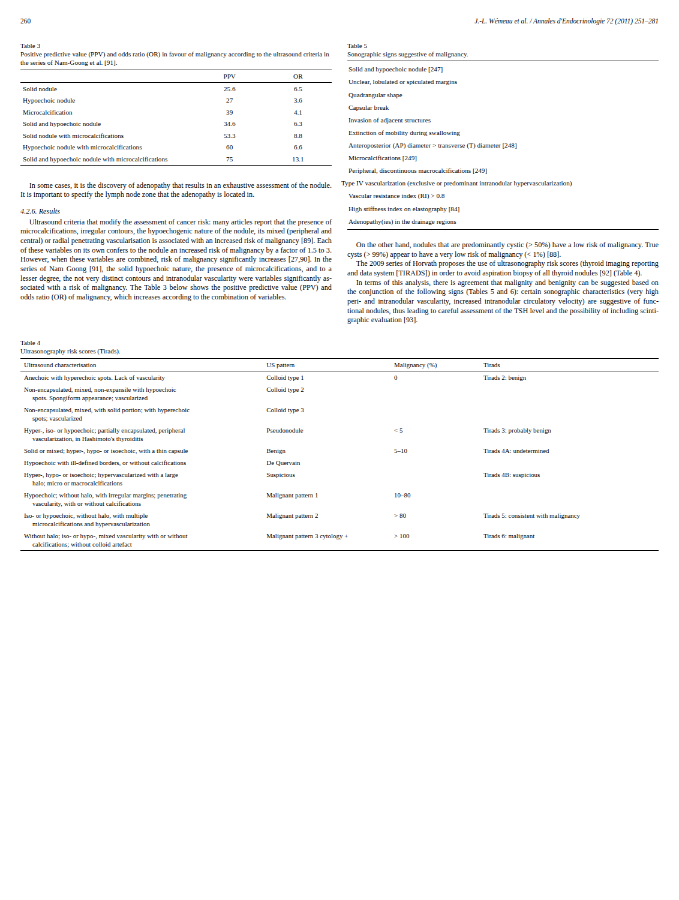260 J.-L. Wémeau et al. / Annales d'Endocrinologie 72 (2011) 251–281
Table 3 Positive predictive value (PPV) and odds ratio (OR) in favour of malignancy according to the ultrasound criteria in the series of Nam-Goong et al. [91].
| | PPV | OR |
| --- | --- | --- |
| Solid nodule | 25.6 | 6.5 |
| Hypoechoic nodule | 27 | 3.6 |
| Microcalcification | 39 | 4.1 |
| Solid and hypoechoic nodule | 34.6 | 6.3 |
| Solid nodule with microcalcifications | 53.3 | 8.8 |
| Hypoechoic nodule with microcalcifications | 60 | 6.6 |
| Solid and hypoechoic nodule with microcalcifications | 75 | 13.1 |
In some cases, it is the discovery of adenopathy that results in an exhaustive assessment of the nodule. It is important to specify the lymph node zone that the adenopathy is located in.
4.2.6. Results
Ultrasound criteria that modify the assessment of cancer risk: many articles report that the presence of microcalcifications, irregular contours, the hypoechogenic nature of the nodule, its mixed (peripheral and central) or radial penetrating vascularisation is associated with an increased risk of malignancy [89]. Each of these variables on its own confers to the nodule an increased risk of malignancy by a factor of 1.5 to 3. However, when these variables are combined, risk of malignancy significantly increases [27,90]. In the series of Nam Goong [91], the solid hypoechoic nature, the presence of microcalcifications, and to a lesser degree, the not very distinct contours and intranodular vascularity were variables significantly associated with a risk of malignancy. The Table 3 below shows the positive predictive value (PPV) and odds ratio (OR) of malignancy, which increases according to the combination of variables.
Table 5 Sonographic signs suggestive of malignancy.
| Solid and hypoechoic nodule [247] |
| Unclear, lobulated or spiculated margins |
| Quadrangular shape |
| Capsular break |
| Invasion of adjacent structures |
| Extinction of mobility during swallowing |
| Anteroposterior (AP) diameter > transverse (T) diameter [248] |
| Microcalcifications [249] |
| Peripheral, discontinuous macrocalcifications [249] |
| Type IV vascularization (exclusive or predominant intranodular hypervascularization) |
| Vascular resistance index (RI) > 0.8 |
| High stiffness index on elastography [84] |
| Adenopathy(ies) in the drainage regions |
On the other hand, nodules that are predominantly cystic (> 50%) have a low risk of malignancy. True cysts (> 99%) appear to have a very low risk of malignancy (< 1%) [88].
The 2009 series of Horvath proposes the use of ultrasonography risk scores (thyroid imaging reporting and data system [TIRADS]) in order to avoid aspiration biopsy of all thyroid nodules [92] (Table 4).
In terms of this analysis, there is agreement that malignity and benignity can be suggested based on the conjunction of the following signs (Tables 5 and 6): certain sonographic characteristics (very high peri- and intranodular vascularity, increased intranodular circulatory velocity) are suggestive of functional nodules, thus leading to careful assessment of the TSH level and the possibility of including scintigraphic evaluation [93].
Table 4 Ultrasonography risk scores (Tirads).
| Ultrasound characterisation | US pattern | Malignancy (%) | Tirads |
| --- | --- | --- | --- |
| Anechoic with hyperechoic spots. Lack of vascularity | Colloid type 1 | 0 | Tirads 2: benign |
| Non-encapsulated, mixed, non-expansile with hypoechoic spots. Spongiform appearance; vascularized | Colloid type 2 | | |
| Non-encapsulated, mixed, with solid portion; with hyperechoic spots; vascularized | Colloid type 3 | | |
| Hyper-, iso- or hypoechoic; partially encapsulated, peripheral vascularization, in Hashimoto's thyroiditis | Pseudonodule | < 5 | Tirads 3: probably benign |
| Solid or mixed; hyper-, hypo- or isoechoic, with a thin capsule | Benign | 5–10 | Tirads 4A: undetermined |
| Hypoechoic with ill-defined borders, or without calcifications | De Quervain | | |
| Hyper-, hypo- or isoechoic; hypervascularized with a large halo; micro or macrocalcifications | Suspicious | | Tirads 4B: suspicious |
| Hypoechoic; without halo, with irregular margins; penetrating vascularity, with or without calcifications | Malignant pattern 1 | 10–80 | |
| Iso- or hypoechoic, without halo, with multiple microcalcifications and hypervascularization | Malignant pattern 2 | > 80 | Tirads 5: consistent with malignancy |
| Without halo; iso- or hypo-, mixed vascularity with or without calcifications; without colloid artefact | Malignant pattern 3 cytology + | > 100 | Tirads 6: malignant |